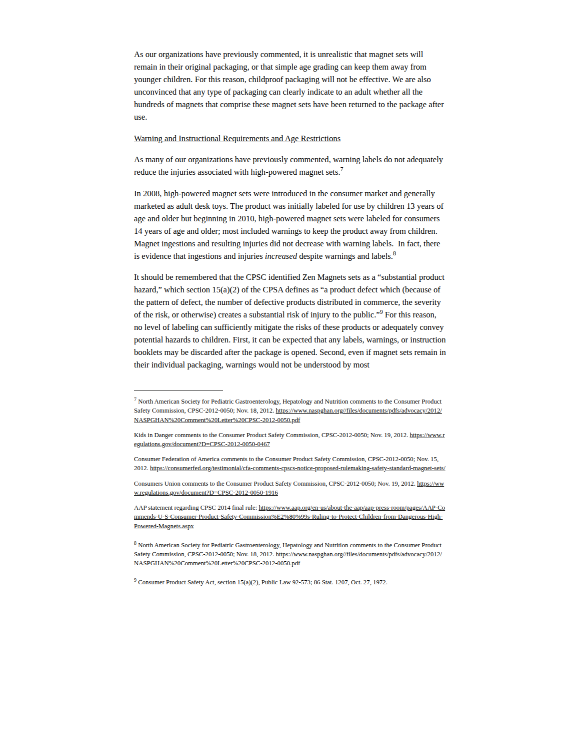As our organizations have previously commented, it is unrealistic that magnet sets will remain in their original packaging, or that simple age grading can keep them away from younger children. For this reason, childproof packaging will not be effective. We are also unconvinced that any type of packaging can clearly indicate to an adult whether all the hundreds of magnets that comprise these magnet sets have been returned to the package after use.
Warning and Instructional Requirements and Age Restrictions
As many of our organizations have previously commented, warning labels do not adequately reduce the injuries associated with high-powered magnet sets.7
In 2008, high-powered magnet sets were introduced in the consumer market and generally marketed as adult desk toys. The product was initially labeled for use by children 13 years of age and older but beginning in 2010, high-powered magnet sets were labeled for consumers 14 years of age and older; most included warnings to keep the product away from children. Magnet ingestions and resulting injuries did not decrease with warning labels. In fact, there is evidence that ingestions and injuries increased despite warnings and labels.8
It should be remembered that the CPSC identified Zen Magnets sets as a “substantial product hazard,” which section 15(a)(2) of the CPSA defines as “a product defect which (because of the pattern of defect, the number of defective products distributed in commerce, the severity of the risk, or otherwise) creates a substantial risk of injury to the public.”9 For this reason, no level of labeling can sufficiently mitigate the risks of these products or adequately convey potential hazards to children. First, it can be expected that any labels, warnings, or instruction booklets may be discarded after the package is opened. Second, even if magnet sets remain in their individual packaging, warnings would not be understood by most
7 North American Society for Pediatric Gastroenterology, Hepatology and Nutrition comments to the Consumer Product Safety Commission, CPSC-2012-0050; Nov. 18, 2012. https://www.naspghan.org//files/documents/pdfs/advocacy/2012/NASPGHAN%20Comment%20Letter%20CPSC-2012-0050.pdf
Kids in Danger comments to the Consumer Product Safety Commission, CPSC-2012-0050; Nov. 19, 2012. https://www.regulations.gov/document?D=CPSC-2012-0050-0467
Consumer Federation of America comments to the Consumer Product Safety Commission, CPSC-2012-0050; Nov. 15, 2012. https://consumerfed.org/testimonial/cfa-comments-cpscs-notice-proposed-rulemaking-safety-standard-magnet-sets/
Consumers Union comments to the Consumer Product Safety Commission, CPSC-2012-0050; Nov. 19, 2012. https://www.regulations.gov/document?D=CPSC-2012-0050-1916
AAP statement regarding CPSC 2014 final rule: https://www.aap.org/en-us/about-the-aap/aap-press-room/pages/AAP-Commends-U-S-Consumer-Product-Safety-Commission%E2%80%99s-Ruling-to-Protect-Children-from-Dangerous-High-Powered-Magnets.aspx
8 North American Society for Pediatric Gastroenterology, Hepatology and Nutrition comments to the Consumer Product Safety Commission, CPSC-2012-0050; Nov. 18, 2012. https://www.naspghan.org//files/documents/pdfs/advocacy/2012/NASPGHAN%20Comment%20Letter%20CPSC-2012-0050.pdf
9 Consumer Product Safety Act, section 15(a)(2), Public Law 92-573; 86 Stat. 1207, Oct. 27, 1972.